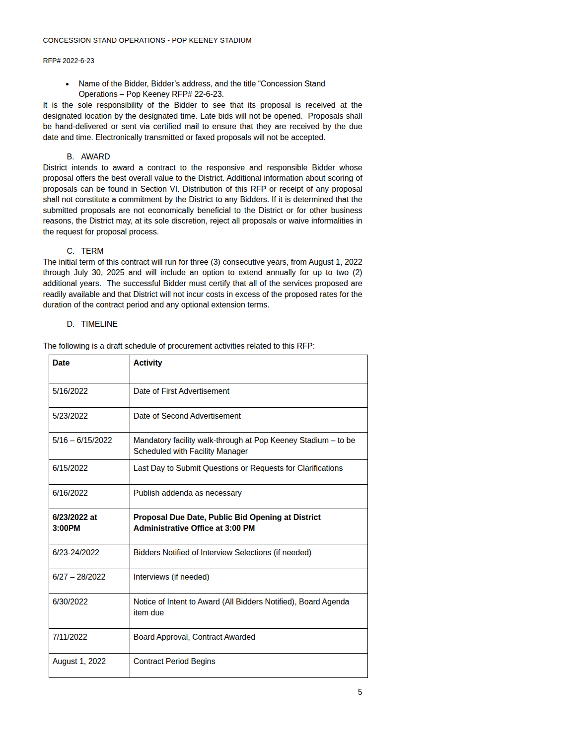CONCESSION STAND OPERATIONS - POP KEENEY STADIUM
RFP# 2022-6-23
Name of the Bidder, Bidder’s address, and the title “Concession Stand Operations – Pop Keeney RFP# 22-6-23.
It is the sole responsibility of the Bidder to see that its proposal is received at the designated location by the designated time. Late bids will not be opened. Proposals shall be hand-delivered or sent via certified mail to ensure that they are received by the due date and time. Electronically transmitted or faxed proposals will not be accepted.
B. AWARD
District intends to award a contract to the responsive and responsible Bidder whose proposal offers the best overall value to the District. Additional information about scoring of proposals can be found in Section VI. Distribution of this RFP or receipt of any proposal shall not constitute a commitment by the District to any Bidders. If it is determined that the submitted proposals are not economically beneficial to the District or for other business reasons, the District may, at its sole discretion, reject all proposals or waive informalities in the request for proposal process.
C. TERM
The initial term of this contract will run for three (3) consecutive years, from August 1, 2022 through July 30, 2025 and will include an option to extend annually for up to two (2) additional years. The successful Bidder must certify that all of the services proposed are readily available and that District will not incur costs in excess of the proposed rates for the duration of the contract period and any optional extension terms.
D. TIMELINE
The following is a draft schedule of procurement activities related to this RFP:
| Date | Activity |
| --- | --- |
| 5/16/2022 | Date of First Advertisement |
| 5/23/2022 | Date of Second Advertisement |
| 5/16 – 6/15/2022 | Mandatory facility walk-through at Pop Keeney Stadium – to be Scheduled with Facility Manager |
| 6/15/2022 | Last Day to Submit Questions or Requests for Clarifications |
| 6/16/2022 | Publish addenda as necessary |
| 6/23/2022 at 3:00PM | Proposal Due Date, Public Bid Opening at District Administrative Office at 3:00 PM |
| 6/23-24/2022 | Bidders Notified of Interview Selections (if needed) |
| 6/27 – 28/2022 | Interviews (if needed) |
| 6/30/2022 | Notice of Intent to Award (All Bidders Notified), Board Agenda item due |
| 7/11/2022 | Board Approval, Contract Awarded |
| August 1, 2022 | Contract Period Begins |
5